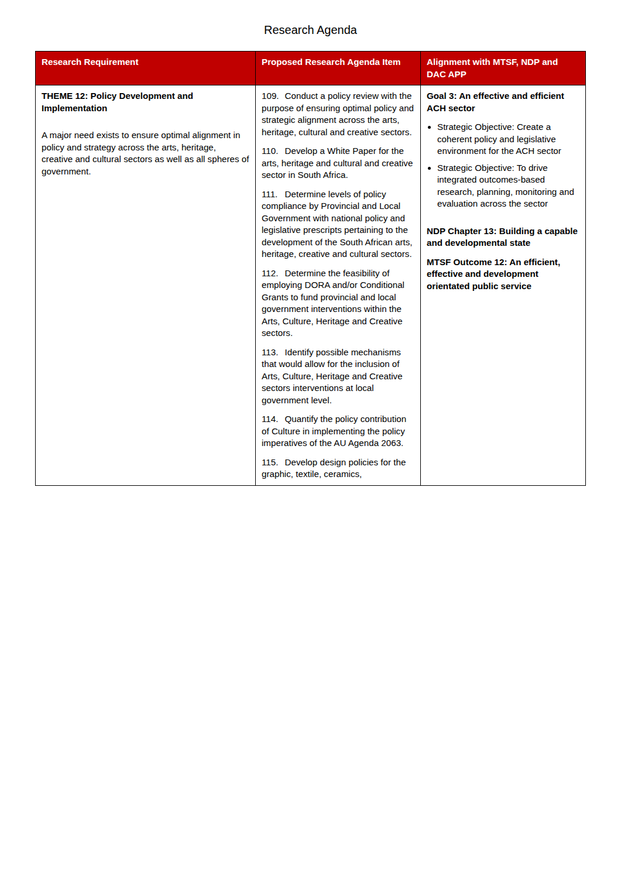Research Agenda
| Research Requirement | Proposed Research Agenda Item | Alignment with MTSF, NDP and DAC APP |
| --- | --- | --- |
| THEME 12: Policy Development and Implementation A major need exists to ensure optimal alignment in policy and strategy across the arts, heritage, creative and cultural sectors as well as all spheres of government. | 109. Conduct a policy review with the purpose of ensuring optimal policy and strategic alignment across the arts, heritage, cultural and creative sectors. 110. Develop a White Paper for the arts, heritage and cultural and creative sector in South Africa. 111. Determine levels of policy compliance by Provincial and Local Government with national policy and legislative prescripts pertaining to the development of the South African arts, heritage, creative and cultural sectors. 112. Determine the feasibility of employing DORA and/or Conditional Grants to fund provincial and local government interventions within the Arts, Culture, Heritage and Creative sectors. 113. Identify possible mechanisms that would allow for the inclusion of Arts, Culture, Heritage and Creative sectors interventions at local government level. 114. Quantify the policy contribution of Culture in implementing the policy imperatives of the AU Agenda 2063. 115. Develop design policies for the graphic, textile, ceramics, | Goal 3: An effective and efficient ACH sector Strategic Objective: Create a coherent policy and legislative environment for the ACH sector Strategic Objective: To drive integrated outcomes-based research, planning, monitoring and evaluation across the sector NDP Chapter 13: Building a capable and developmental state MTSF Outcome 12: An efficient, effective and development orientated public service |